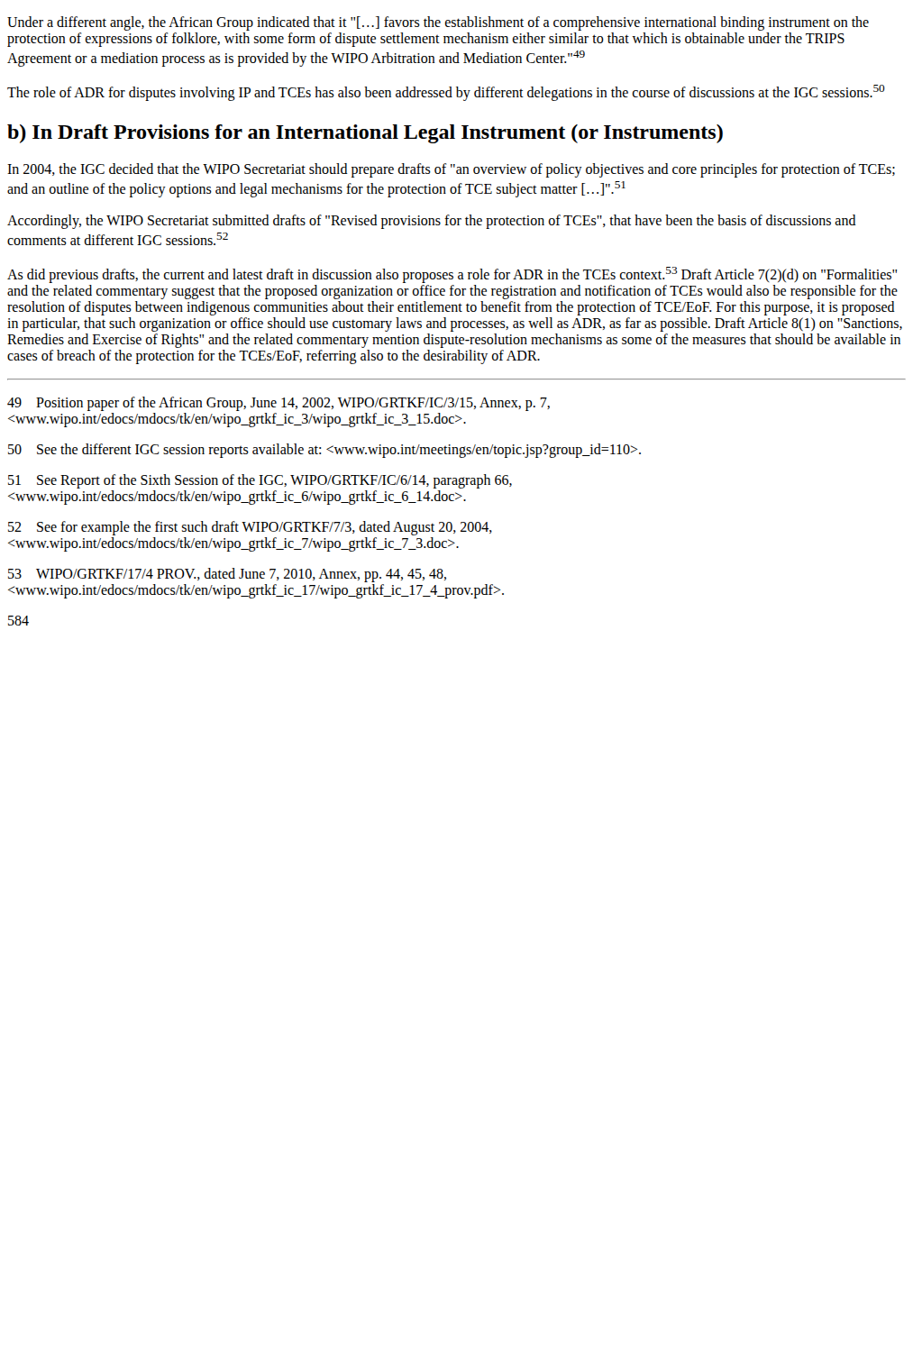Under a different angle, the African Group indicated that it "[…] favors the establishment of a comprehensive international binding instrument on the protection of expressions of folklore, with some form of dispute settlement mechanism either similar to that which is obtainable under the TRIPS Agreement or a mediation process as is provided by the WIPO Arbitration and Mediation Center."49
The role of ADR for disputes involving IP and TCEs has also been addressed by different delegations in the course of discussions at the IGC sessions.50
b) In Draft Provisions for an International Legal Instrument (or Instruments)
In 2004, the IGC decided that the WIPO Secretariat should prepare drafts of "an overview of policy objectives and core principles for protection of TCEs; and an outline of the policy options and legal mechanisms for the protection of TCE subject matter […]".51
Accordingly, the WIPO Secretariat submitted drafts of "Revised provisions for the protection of TCEs", that have been the basis of discussions and comments at different IGC sessions.52
As did previous drafts, the current and latest draft in discussion also proposes a role for ADR in the TCEs context.53 Draft Article 7(2)(d) on "Formalities" and the related commentary suggest that the proposed organization or office for the registration and notification of TCEs would also be responsible for the resolution of disputes between indigenous communities about their entitlement to benefit from the protection of TCE/EoF. For this purpose, it is proposed in particular, that such organization or office should use customary laws and processes, as well as ADR, as far as possible. Draft Article 8(1) on "Sanctions, Remedies and Exercise of Rights" and the related commentary mention dispute-resolution mechanisms as some of the measures that should be available in cases of breach of the protection for the TCEs/EoF, referring also to the desirability of ADR.
49 Position paper of the African Group, June 14, 2002, WIPO/GRTKF/IC/3/15, Annex, p. 7, <www.wipo.int/edocs/mdocs/tk/en/wipo_grtkf_ic_3/wipo_grtkf_ic_3_15.doc>.
50 See the different IGC session reports available at: <www.wipo.int/meetings/en/topic.jsp?group_id=110>.
51 See Report of the Sixth Session of the IGC, WIPO/GRTKF/IC/6/14, paragraph 66, <www.wipo.int/edocs/mdocs/tk/en/wipo_grtkf_ic_6/wipo_grtkf_ic_6_14.doc>.
52 See for example the first such draft WIPO/GRTKF/7/3, dated August 20, 2004, <www.wipo.int/edocs/mdocs/tk/en/wipo_grtkf_ic_7/wipo_grtkf_ic_7_3.doc>.
53 WIPO/GRTKF/17/4 PROV., dated June 7, 2010, Annex, pp. 44, 45, 48, <www.wipo.int/edocs/mdocs/tk/en/wipo_grtkf_ic_17/wipo_grtkf_ic_17_4_prov.pdf>.
584